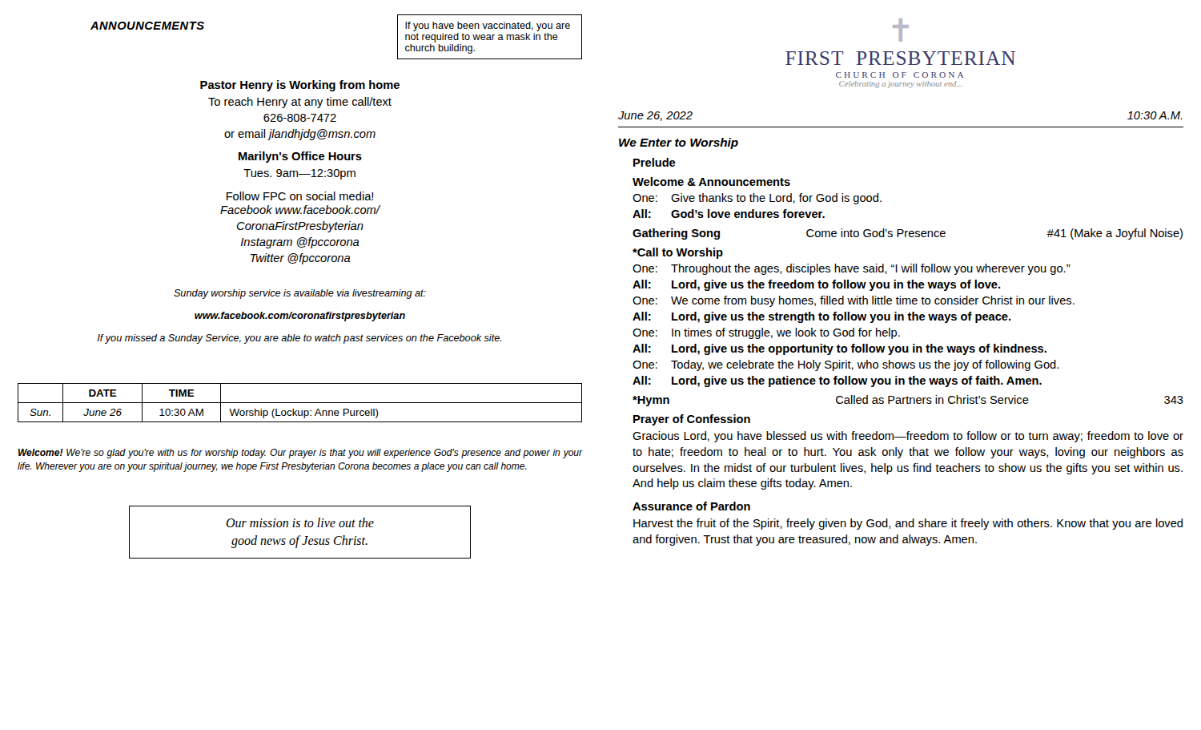ANNOUNCEMENTS
If you have been vaccinated, you are not required to wear a mask in the church building.
Pastor Henry is Working from home
To reach Henry at any time call/text
626-808-7472
or email jlandhjdg@msn.com
Marilyn's Office Hours
Tues. 9am—12:30pm
Follow FPC on social media!
Facebook www.facebook.com/
CoronaFirstPresbyterian
Instagram @fpccorona
Twitter @fpccorona
Sunday worship service is available via livestreaming at:
www.facebook.com/coronafirstpresbyterian
If you missed a Sunday Service, you are able to watch past services on the Facebook site.
| | DATE | TIME | |
| --- | --- | --- | --- |
| Sun. | June 26 | 10:30 AM | Worship (Lockup: Anne Purcell) |
Welcome! We're so glad you're with us for worship today. Our prayer is that you will experience God's presence and power in your life. Wherever you are on your spiritual journey, we hope First Presbyterian Corona becomes a place you can call home.
Our mission is to live out the
good news of Jesus Christ.
✝
FIRST PRESBYTERIAN
CHURCH OF CORONA
Celebrating a journey without end...
June 26, 2022 10:30 A.M.
We Enter to Worship
Prelude
Welcome & Announcements
One:
Give thanks to the Lord, for God is good.
All:
God’s love endures forever.
Gathering Song
Come into God’s Presence
#41 (Make a Joyful Noise)
*Call to Worship
One:
Throughout the ages, disciples have said, “I will follow you wherever you go.”
All:
Lord, give us the freedom to follow you in the ways of love.
One:
We come from busy homes, filled with little time to consider Christ in our lives.
All:
Lord, give us the strength to follow you in the ways of peace.
One:
In times of struggle, we look to God for help.
All:
Lord, give us the opportunity to follow you in the ways of kindness.
One:
Today, we celebrate the Holy Spirit, who shows us the joy of following God.
All:
Lord, give us the patience to follow you in the ways of faith. Amen.
*Hymn
Called as Partners in Christ’s Service
343
Prayer of Confession
Gracious Lord, you have blessed us with freedom—freedom to follow or to turn away; freedom to love or to hate; freedom to heal or to hurt. You ask only that we follow your ways, loving our neighbors as ourselves. In the midst of our turbulent lives, help us find teachers to show us the gifts you set within us. And help us claim these gifts today. Amen.
Assurance of Pardon
Harvest the fruit of the Spirit, freely given by God, and share it freely with others. Know that you are loved and forgiven. Trust that you are treasured, now and always. Amen.